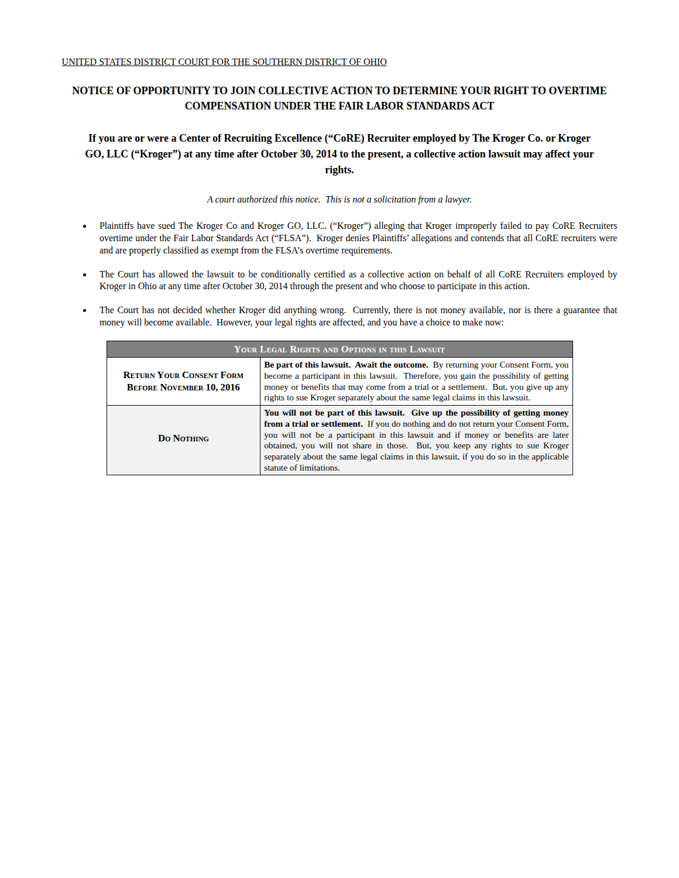UNITED STATES DISTRICT COURT FOR THE SOUTHERN DISTRICT OF OHIO
NOTICE OF OPPORTUNITY TO JOIN COLLECTIVE ACTION TO DETERMINE YOUR RIGHT TO OVERTIME COMPENSATION UNDER THE FAIR LABOR STANDARDS ACT
If you are or were a Center of Recruiting Excellence (“CoRE) Recruiter employed by The Kroger Co. or Kroger GO, LLC (“Kroger”) at any time after October 30, 2014 to the present, a collective action lawsuit may affect your rights.
A court authorized this notice. This is not a solicitation from a lawyer.
Plaintiffs have sued The Kroger Co and Kroger GO, LLC. (“Kroger”) alleging that Kroger improperly failed to pay CoRE Recruiters overtime under the Fair Labor Standards Act (“FLSA”). Kroger denies Plaintiffs’ allegations and contends that all CoRE recruiters were and are properly classified as exempt from the FLSA’s overtime requirements.
The Court has allowed the lawsuit to be conditionally certified as a collective action on behalf of all CoRE Recruiters employed by Kroger in Ohio at any time after October 30, 2014 through the present and who choose to participate in this action.
The Court has not decided whether Kroger did anything wrong. Currently, there is not money available, nor is there a guarantee that money will become available. However, your legal rights are affected, and you have a choice to make now:
| Your Legal Rights and Options in this Lawsuit |
| --- |
| Return Your Consent Form Before November 10, 2016 | Be part of this lawsuit. Await the outcome. By returning your Consent Form, you become a participant in this lawsuit. Therefore, you gain the possibility of getting money or benefits that may come from a trial or a settlement. But, you give up any rights to sue Kroger separately about the same legal claims in this lawsuit. |
| Do Nothing | You will not be part of this lawsuit. Give up the possibility of getting money from a trial or settlement. If you do nothing and do not return your Consent Form, you will not be a participant in this lawsuit and if money or benefits are later obtained, you will not share in those. But, you keep any rights to sue Kroger separately about the same legal claims in this lawsuit, if you do so in the applicable statute of limitations. |